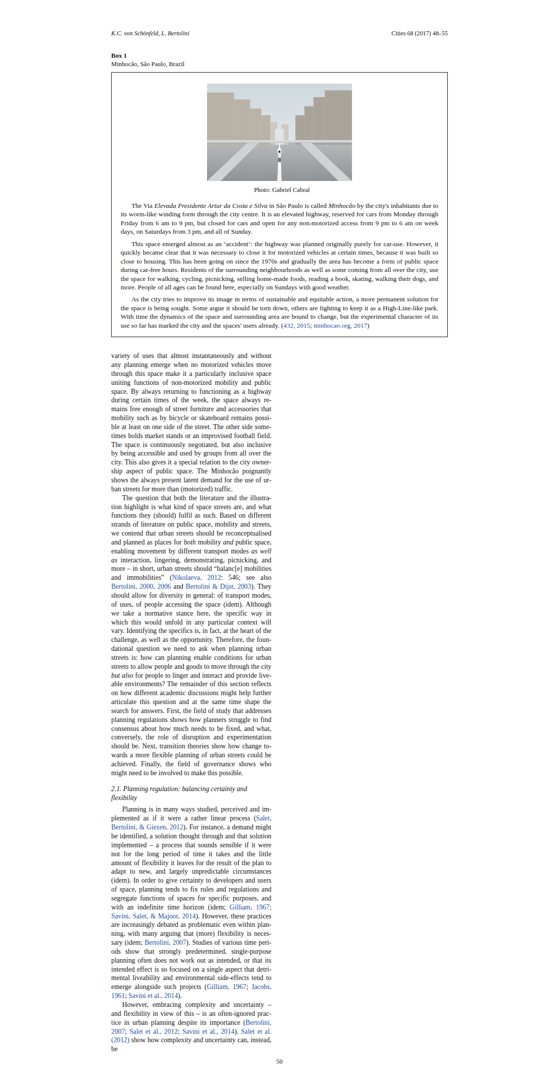K.C. von Schönfeld, L. Bertolini
Cities 68 (2017) 48–55
Box 1
Minhocão, São Paulo, Brazil
Photo: Gabriel Cabral
The Via Elevada Presidente Artur da Costa e Silva in São Paulo is called Minhocão by the city's inhabitants due to its worm-like winding form through the city centre. It is an elevated highway, reserved for cars from Monday through Friday from 6 am to 9 pm, but closed for cars and open for any non-motorized access from 9 pm to 6 am on week days, on Saturdays from 3 pm, and all of Sunday.
This space emerged almost as an ‘accident’: the highway was planned originally purely for car-use. However, it quickly became clear that it was necessary to close it for motorized vehicles at certain times, because it was built so close to housing. This has been going on since the 1970s and gradually the area has become a form of public space during car-free hours. Residents of the surrounding neighbourhoods as well as some coming from all over the city, use the space for walking, cycling, picnicking, selling home-made foods, reading a book, skating, walking their dogs, and more. People of all ages can be found here, especially on Sundays with good weather.
As the city tries to improve its image in terms of sustainable and equitable action, a more permanent solution for the space is being sought. Some argue it should be torn down, others are fighting to keep it as a High-Line-like park. With time the dynamics of the space and surrounding area are bound to change, but the experimental character of its use so far has marked the city and the spaces' users already. (432, 2015; minhocao.org, 2017)
variety of uses that almost instantaneously and without any planning emerge when no motorized vehicles move through this space make it a particularly inclusive space uniting functions of non-motorized mobility and public space. By always returning to functioning as a highway during certain times of the week, the space always remains free enough of street furniture and accessories that mobility such as by bicycle or skateboard remains possible at least on one side of the street. The other side sometimes holds market stands or an improvised football field. The space is continuously negotiated, but also inclusive by being accessible and used by groups from all over the city. This also gives it a special relation to the city ownership aspect of public space. The Minhocão poignantly shows the always present latent demand for the use of urban streets for more than (motorized) traffic.
The question that both the literature and the illustration highlight is what kind of space streets are, and what functions they (should) fulfil as such. Based on different strands of literature on public space, mobility and streets, we contend that urban streets should be reconceptualised and planned as places for both mobility and public space, enabling movement by different transport modes as well as interaction, lingering, demonstrating, picnicking, and more – in short, urban streets should “balanc[e] mobilities and immobilities” (Nikolaeva, 2012: 546; see also Bertolini, 2000, 2006 and Bertolini & Dijst, 2003). They should allow for diversity in general: of transport modes, of uses, of people accessing the space (idem). Although we take a normative stance here, the specific way in which this would unfold in any particular context will vary. Identifying the specifics is, in fact, at the heart of the challenge, as well as the opportunity. Therefore, the foundational question we need to ask when planning urban streets is: how can planning enable conditions for urban streets to allow people and goods to move through the city but also for people to linger and interact and provide liveable environments? The remainder of this section reflects on how different academic discussions might help further articulate this question and at the same time shape the search for answers. First, the field of study that addresses planning regulations shows how planners struggle to find consensus about how much needs to be fixed, and what, conversely, the role of disruption and experimentation should be. Next, transition theories show how change towards a more flexible planning of urban streets could be achieved. Finally, the field of governance shows who might need to be involved to make this possible.
2.1. Planning regulation: balancing certainty and flexibility
Planning is in many ways studied, perceived and implemented as if it were a rather linear process (Salet, Bertolini, & Giezen, 2012). For instance, a demand might be identified, a solution thought through and that solution implemented – a process that sounds sensible if it were not for the long period of time it takes and the little amount of flexibility it leaves for the result of the plan to adapt to new, and largely unpredictable circumstances (idem). In order to give certainty to developers and users of space, planning tends to fix rules and regulations and segregate functions of spaces for specific purposes, and with an indefinite time horizon (idem; Gilliam, 1967; Savini, Salet, & Majoor, 2014). However, these practices are increasingly debated as problematic even within planning, with many arguing that (more) flexibility is necessary (idem; Bertolini, 2007). Studies of various time periods show that strongly predetermined, single-purpose planning often does not work out as intended, or that its intended effect is so focused on a single aspect that detrimental liveability and environmental side-effects tend to emerge alongside such projects (Gilliam, 1967; Jacobs, 1961; Savini et al., 2014).
However, embracing complexity and uncertainty – and flexibility in view of this – is an often-ignored practice in urban planning despite its importance (Bertolini, 2007; Salet et al., 2012; Savini et al., 2014). Salet et al. (2012) show how complexity and uncertainty can, instead, be
50